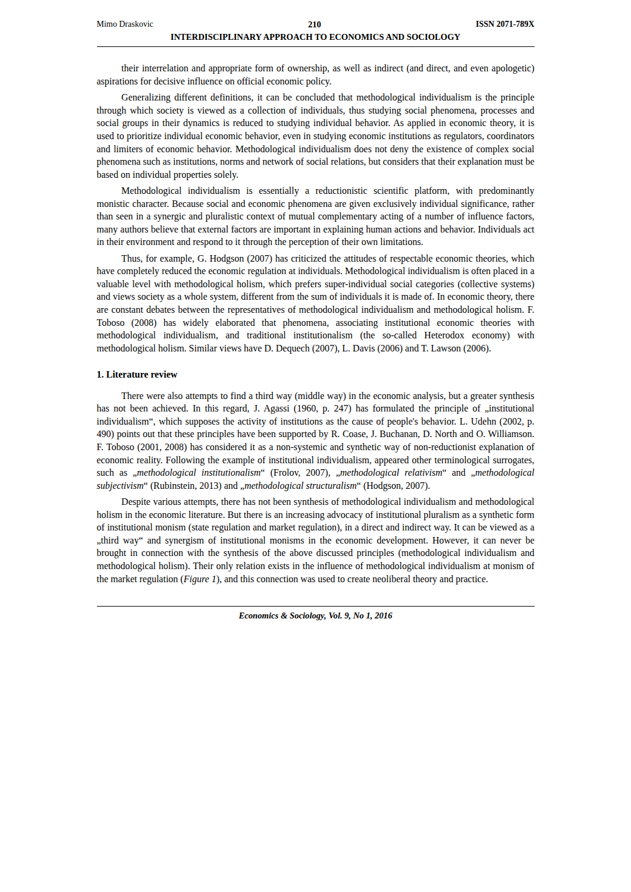Mimo Draskovic
210
ISSN 2071-789X
INTERDISCIPLINARY APPROACH TO ECONOMICS AND SOCIOLOGY
their interrelation and appropriate form of ownership, as well as indirect (and direct, and even apologetic) aspirations for decisive influence on official economic policy.
Generalizing different definitions, it can be concluded that methodological individualism is the principle through which society is viewed as a collection of individuals, thus studying social phenomena, processes and social groups in their dynamics is reduced to studying individual behavior. As applied in economic theory, it is used to prioritize individual economic behavior, even in studying economic institutions as regulators, coordinators and limiters of economic behavior. Methodological individualism does not deny the existence of complex social phenomena such as institutions, norms and network of social relations, but considers that their explanation must be based on individual properties solely.
Methodological individualism is essentially a reductionistic scientific platform, with predominantly monistic character. Because social and economic phenomena are given exclusively individual significance, rather than seen in a synergic and pluralistic context of mutual complementary acting of a number of influence factors, many authors believe that external factors are important in explaining human actions and behavior. Individuals act in their environment and respond to it through the perception of their own limitations.
Thus, for example, G. Hodgson (2007) has criticized the attitudes of respectable economic theories, which have completely reduced the economic regulation at individuals. Methodological individualism is often placed in a valuable level with methodological holism, which prefers super-individual social categories (collective systems) and views society as a whole system, different from the sum of individuals it is made of. In economic theory, there are constant debates between the representatives of methodological individualism and methodological holism. F. Toboso (2008) has widely elaborated that phenomena, associating institutional economic theories with methodological individualism, and traditional institutionalism (the so-called Heterodox economy) with methodological holism. Similar views have D. Dequech (2007), L. Davis (2006) and T. Lawson (2006).
1. Literature review
There were also attempts to find a third way (middle way) in the economic analysis, but a greater synthesis has not been achieved. In this regard, J. Agassi (1960, p. 247) has formulated the principle of „institutional individualism“, which supposes the activity of institutions as the cause of people's behavior. L. Udehn (2002, p. 490) points out that these principles have been supported by R. Coase, J. Buchanan, D. North and O. Williamson. F. Toboso (2001, 2008) has considered it as a non-systemic and synthetic way of non-reductionist explanation of economic reality. Following the example of institutional individualism, appeared other terminological surrogates, such as „methodological institutionalism“ (Frolov, 2007), „methodological relativism“ and „methodological subjectivism“ (Rubinstein, 2013) and „methodological structuralism“ (Hodgson, 2007).
Despite various attempts, there has not been synthesis of methodological individualism and methodological holism in the economic literature. But there is an increasing advocacy of institutional pluralism as a synthetic form of institutional monism (state regulation and market regulation), in a direct and indirect way. It can be viewed as a „third way“ and synergism of institutional monisms in the economic development. However, it can never be brought in connection with the synthesis of the above discussed principles (methodological individualism and methodological holism). Their only relation exists in the influence of methodological individualism at monism of the market regulation (Figure 1), and this connection was used to create neoliberal theory and practice.
Economics & Sociology, Vol. 9, No 1, 2016